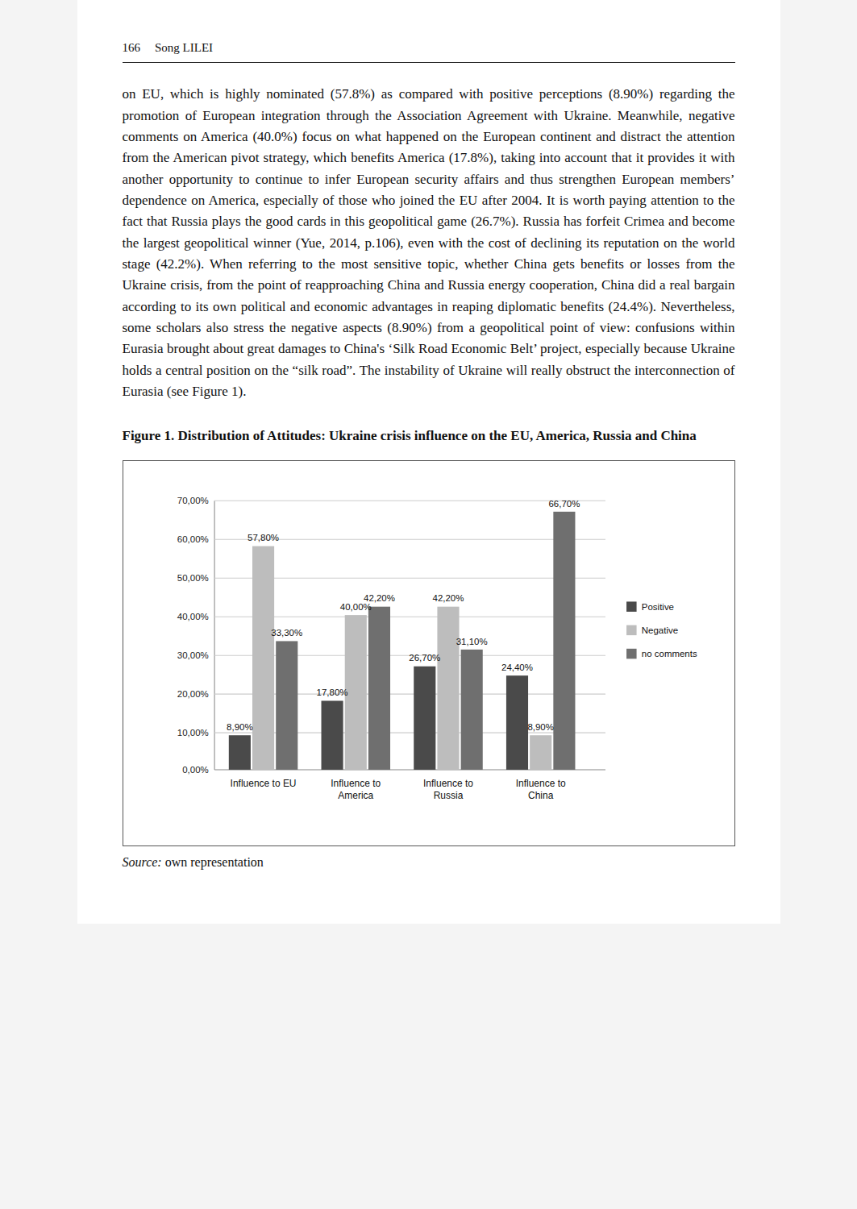166 Song LILEI
on EU, which is highly nominated (57.8%) as compared with positive perceptions (8.90%) regarding the promotion of European integration through the Association Agreement with Ukraine. Meanwhile, negative comments on America (40.0%) focus on what happened on the European continent and distract the attention from the American pivot strategy, which benefits America (17.8%), taking into account that it provides it with another opportunity to continue to infer European security affairs and thus strengthen European members’ dependence on America, especially of those who joined the EU after 2004. It is worth paying attention to the fact that Russia plays the good cards in this geopolitical game (26.7%). Russia has forfeit Crimea and become the largest geopolitical winner (Yue, 2014, p.106), even with the cost of declining its reputation on the world stage (42.2%). When referring to the most sensitive topic, whether China gets benefits or losses from the Ukraine crisis, from the point of reapproaching China and Russia energy cooperation, China did a real bargain according to its own political and economic advantages in reaping diplomatic benefits (24.4%). Nevertheless, some scholars also stress the negative aspects (8.90%) from a geopolitical point of view: confusions within Eurasia brought about great damages to China's ‘Silk Road Economic Belt’ project, especially because Ukraine holds a central position on the “silk road”. The instability of Ukraine will really obstruct the interconnection of Eurasia (see Figure 1).
Figure 1. Distribution of Attitudes: Ukraine crisis influence on the EU, America, Russia and China
Distribution of Attitudes: Ukraine crisis influence on the EU, America, Russia and China Influence to EU: positive 8.90%, negative 57.80%, no comments 33.30%. Influence to America: positive 17.80%, negative 40.00%, no comments 42.20%. Influence to Russia: positive 26.70%, negative 42.20%, no comments 31.10%. Influence to China: positive 24.40%, negative 8.90%, no comments 66.70%. 70,00% 60,00% 50,00% 40,00% 30,00% 20,00% 10,00% 0,00% 8,90% 57,80% 33,30% 17,80% 40,00% 42,20% 26,70% 42,20% 31,10% 24,40% 8,90% 66,70% Influence to EU Influence to America Influence to Russia Influence to China Positive Negative no comments
Source: own representation